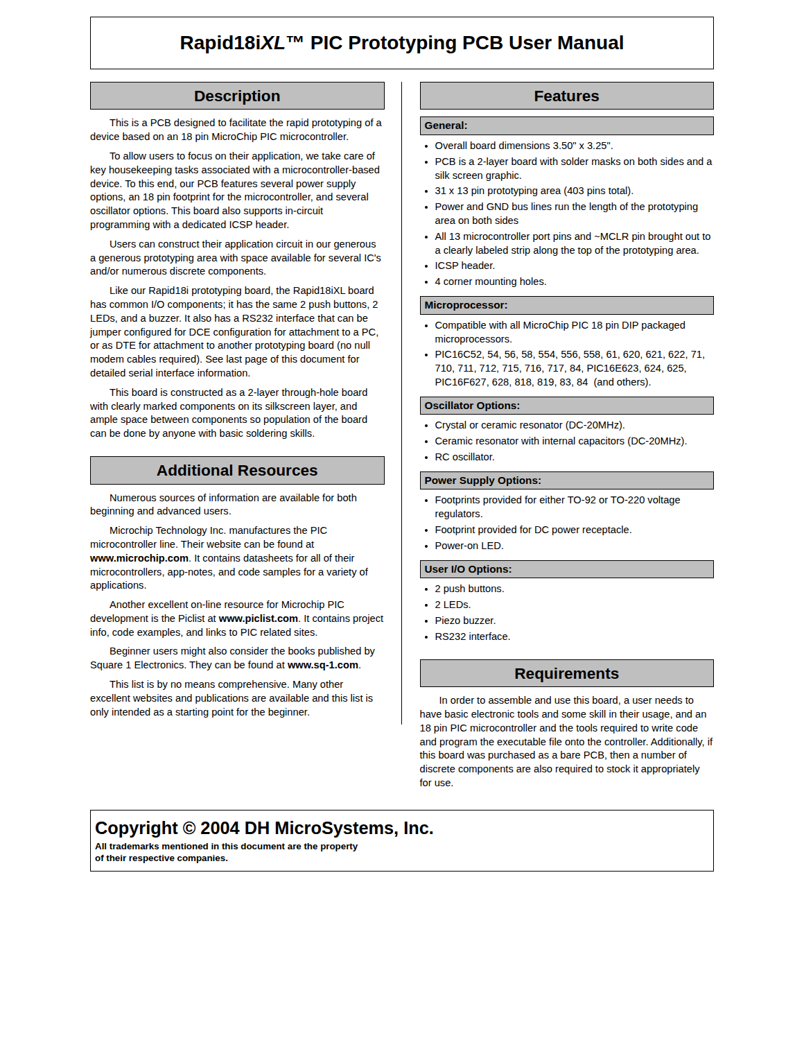Rapid18iXL™ PIC Prototyping PCB User Manual
Description
This is a PCB designed to facilitate the rapid prototyping of a device based on an 18 pin MicroChip PIC microcontroller.
To allow users to focus on their application, we take care of key housekeeping tasks associated with a microcontroller-based device. To this end, our PCB features several power supply options, an 18 pin footprint for the microcontroller, and several oscillator options. This board also supports in-circuit programming with a dedicated ICSP header.
Users can construct their application circuit in our generous a generous prototyping area with space available for several IC's and/or numerous discrete components.
Like our Rapid18i prototyping board, the Rapid18iXL board has common I/O components; it has the same 2 push buttons, 2 LEDs, and a buzzer. It also has a RS232 interface that can be jumper configured for DCE configuration for attachment to a PC, or as DTE for attachment to another prototyping board (no null modem cables required). See last page of this document for detailed serial interface information.
This board is constructed as a 2-layer through-hole board with clearly marked components on its silkscreen layer, and ample space between components so population of the board can be done by anyone with basic soldering skills.
Additional Resources
Numerous sources of information are available for both beginning and advanced users.
Microchip Technology Inc. manufactures the PIC microcontroller line. Their website can be found at www.microchip.com. It contains datasheets for all of their microcontrollers, app-notes, and code samples for a variety of applications.
Another excellent on-line resource for Microchip PIC development is the Piclist at www.piclist.com. It contains project info, code examples, and links to PIC related sites.
Beginner users might also consider the books published by Square 1 Electronics. They can be found at www.sq-1.com.
This list is by no means comprehensive. Many other excellent websites and publications are available and this list is only intended as a starting point for the beginner.
Features
General:
Overall board dimensions 3.50" x 3.25".
PCB is a 2-layer board with solder masks on both sides and a silk screen graphic.
31 x 13 pin prototyping area (403 pins total).
Power and GND bus lines run the length of the prototyping area on both sides
All 13 microcontroller port pins and ~MCLR pin brought out to a clearly labeled strip along the top of the prototyping area.
ICSP header.
4 corner mounting holes.
Microprocessor:
Compatible with all MicroChip PIC 18 pin DIP packaged microprocessors.
PIC16C52, 54, 56, 58, 554, 556, 558, 61, 620, 621, 622, 71, 710, 711, 712, 715, 716, 717, 84, PIC16E623, 624, 625, PIC16F627, 628, 818, 819, 83, 84 (and others).
Oscillator Options:
Crystal or ceramic resonator (DC-20MHz).
Ceramic resonator with internal capacitors (DC-20MHz).
RC oscillator.
Power Supply Options:
Footprints provided for either TO-92 or TO-220 voltage regulators.
Footprint provided for DC power receptacle.
Power-on LED.
User I/O Options:
2 push buttons.
2 LEDs.
Piezo buzzer.
RS232 interface.
Requirements
In order to assemble and use this board, a user needs to have basic electronic tools and some skill in their usage, and an 18 pin PIC microcontroller and the tools required to write code and program the executable file onto the controller. Additionally, if this board was purchased as a bare PCB, then a number of discrete components are also required to stock it appropriately for use.
Copyright © 2004 DH MicroSystems, Inc.
All trademarks mentioned in this document are the property
of their respective companies.